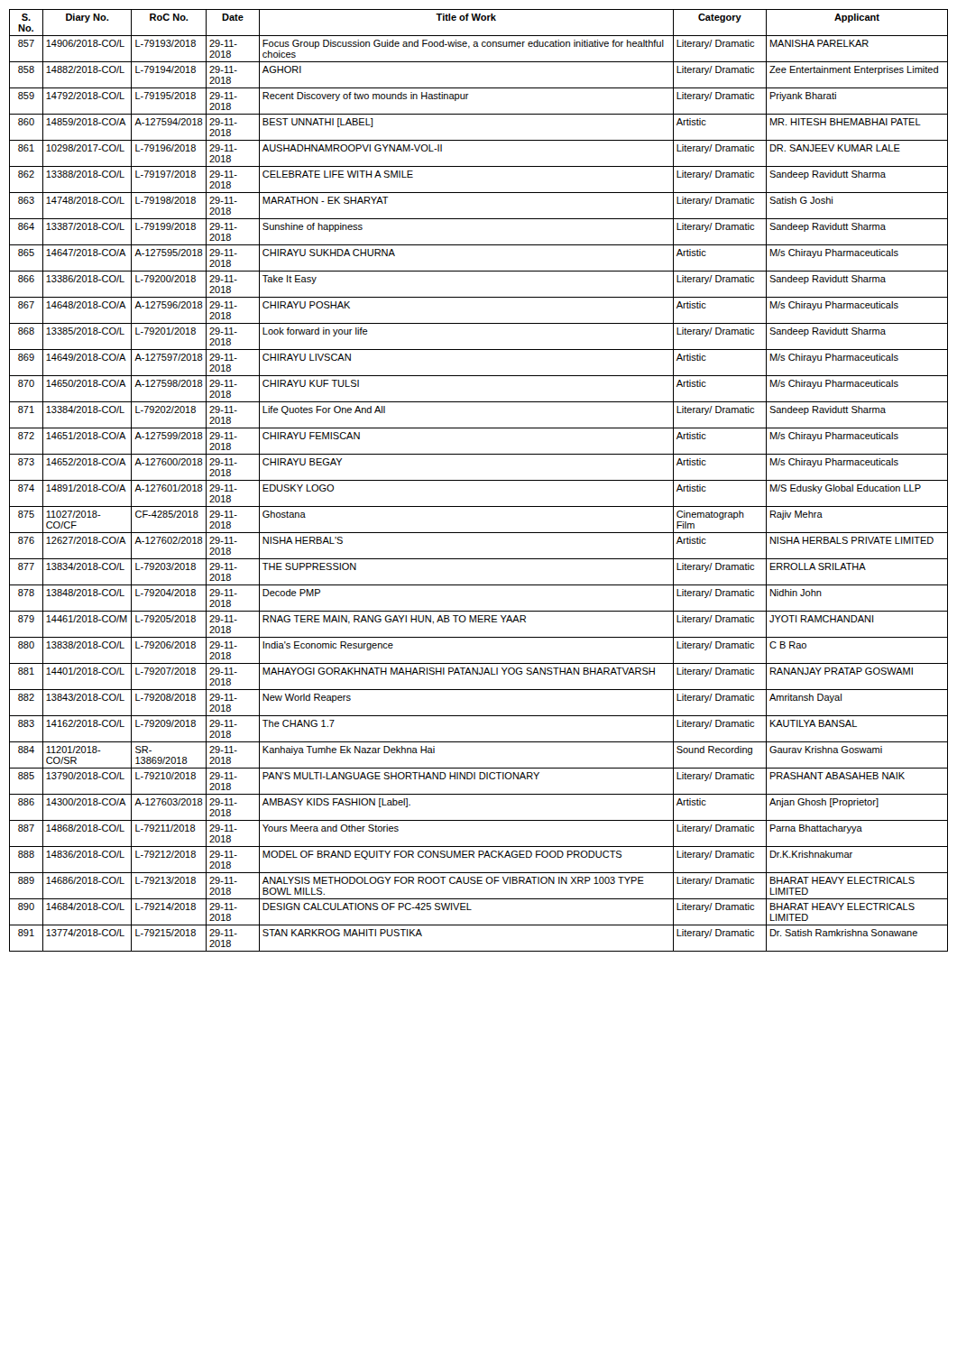| S. No. | Diary No. | RoC No. | Date | Title of Work | Category | Applicant |
| --- | --- | --- | --- | --- | --- | --- |
| 857 | 14906/2018-CO/L | L-79193/2018 | 29-11-2018 | Focus Group Discussion Guide and Food-wise, a consumer education initiative for healthful choices | Literary/ Dramatic | MANISHA PARELKAR |
| 858 | 14882/2018-CO/L | L-79194/2018 | 29-11-2018 | AGHORI | Literary/ Dramatic | Zee Entertainment Enterprises Limited |
| 859 | 14792/2018-CO/L | L-79195/2018 | 29-11-2018 | Recent Discovery of two mounds in Hastinapur | Literary/ Dramatic | Priyank Bharati |
| 860 | 14859/2018-CO/A | A-127594/2018 | 29-11-2018 | BEST UNNATHI [LABEL] | Artistic | MR. HITESH BHEMABHAI PATEL |
| 861 | 10298/2017-CO/L | L-79196/2018 | 29-11-2018 | AUSHADHNAMROOPVI GYNAM-VOL-II | Literary/ Dramatic | DR. SANJEEV KUMAR LALE |
| 862 | 13388/2018-CO/L | L-79197/2018 | 29-11-2018 | CELEBRATE LIFE WITH A SMILE | Literary/ Dramatic | Sandeep Ravidutt Sharma |
| 863 | 14748/2018-CO/L | L-79198/2018 | 29-11-2018 | MARATHON - EK SHARYAT | Literary/ Dramatic | Satish G Joshi |
| 864 | 13387/2018-CO/L | L-79199/2018 | 29-11-2018 | Sunshine of happiness | Literary/ Dramatic | Sandeep Ravidutt Sharma |
| 865 | 14647/2018-CO/A | A-127595/2018 | 29-11-2018 | CHIRAYU SUKHDA CHURNA | Artistic | M/s Chirayu Pharmaceuticals |
| 866 | 13386/2018-CO/L | L-79200/2018 | 29-11-2018 | Take It Easy | Literary/ Dramatic | Sandeep Ravidutt Sharma |
| 867 | 14648/2018-CO/A | A-127596/2018 | 29-11-2018 | CHIRAYU POSHAK | Artistic | M/s Chirayu Pharmaceuticals |
| 868 | 13385/2018-CO/L | L-79201/2018 | 29-11-2018 | Look forward in your life | Literary/ Dramatic | Sandeep Ravidutt Sharma |
| 869 | 14649/2018-CO/A | A-127597/2018 | 29-11-2018 | CHIRAYU LIVSCAN | Artistic | M/s Chirayu Pharmaceuticals |
| 870 | 14650/2018-CO/A | A-127598/2018 | 29-11-2018 | CHIRAYU KUF TULSI | Artistic | M/s Chirayu Pharmaceuticals |
| 871 | 13384/2018-CO/L | L-79202/2018 | 29-11-2018 | Life Quotes For One And All | Literary/ Dramatic | Sandeep Ravidutt Sharma |
| 872 | 14651/2018-CO/A | A-127599/2018 | 29-11-2018 | CHIRAYU FEMISCAN | Artistic | M/s Chirayu Pharmaceuticals |
| 873 | 14652/2018-CO/A | A-127600/2018 | 29-11-2018 | CHIRAYU BEGAY | Artistic | M/s Chirayu Pharmaceuticals |
| 874 | 14891/2018-CO/A | A-127601/2018 | 29-11-2018 | EDUSKY LOGO | Artistic | M/S Edusky Global Education LLP |
| 875 | 11027/2018-CO/CF | CF-4285/2018 | 29-11-2018 | Ghostana | Cinematograph Film | Rajiv Mehra |
| 876 | 12627/2018-CO/A | A-127602/2018 | 29-11-2018 | NISHA HERBAL'S | Artistic | NISHA HERBALS PRIVATE LIMITED |
| 877 | 13834/2018-CO/L | L-79203/2018 | 29-11-2018 | THE SUPPRESSION | Literary/ Dramatic | ERROLLA SRILATHA |
| 878 | 13848/2018-CO/L | L-79204/2018 | 29-11-2018 | Decode PMP | Literary/ Dramatic | Nidhin John |
| 879 | 14461/2018-CO/M | L-79205/2018 | 29-11-2018 | RNAG TERE MAIN, RANG GAYI HUN, AB TO MERE YAAR | Literary/ Dramatic | JYOTI RAMCHANDANI |
| 880 | 13838/2018-CO/L | L-79206/2018 | 29-11-2018 | India's Economic Resurgence | Literary/ Dramatic | C B Rao |
| 881 | 14401/2018-CO/L | L-79207/2018 | 29-11-2018 | MAHAYOGI GORAKHNATH MAHARISHI PATANJALI YOG SANSTHAN BHARATVARSH | Literary/ Dramatic | RANANJAY PRATAP GOSWAMI |
| 882 | 13843/2018-CO/L | L-79208/2018 | 29-11-2018 | New World Reapers | Literary/ Dramatic | Amritansh Dayal |
| 883 | 14162/2018-CO/L | L-79209/2018 | 29-11-2018 | The CHANG 1.7 | Literary/ Dramatic | KAUTILYA BANSAL |
| 884 | 11201/2018-CO/SR | SR-13869/2018 | 29-11-2018 | Kanhaiya Tumhe Ek Nazar Dekhna Hai | Sound Recording | Gaurav Krishna Goswami |
| 885 | 13790/2018-CO/L | L-79210/2018 | 29-11-2018 | PAN'S MULTI-LANGUAGE SHORTHAND HINDI DICTIONARY | Literary/ Dramatic | PRASHANT ABASAHEB NAIK |
| 886 | 14300/2018-CO/A | A-127603/2018 | 29-11-2018 | AMBASY KIDS FASHION [Label]. | Artistic | Anjan Ghosh [Proprietor] |
| 887 | 14868/2018-CO/L | L-79211/2018 | 29-11-2018 | Yours Meera and Other Stories | Literary/ Dramatic | Parna Bhattacharyya |
| 888 | 14836/2018-CO/L | L-79212/2018 | 29-11-2018 | MODEL OF BRAND EQUITY FOR CONSUMER PACKAGED FOOD PRODUCTS | Literary/ Dramatic | Dr.K.Krishnakumar |
| 889 | 14686/2018-CO/L | L-79213/2018 | 29-11-2018 | ANALYSIS METHODOLOGY FOR ROOT CAUSE OF VIBRATION IN XRP 1003 TYPE BOWL MILLS. | Literary/ Dramatic | BHARAT HEAVY ELECTRICALS LIMITED |
| 890 | 14684/2018-CO/L | L-79214/2018 | 29-11-2018 | DESIGN CALCULATIONS OF PC-425 SWIVEL | Literary/ Dramatic | BHARAT HEAVY ELECTRICALS LIMITED |
| 891 | 13774/2018-CO/L | L-79215/2018 | 29-11-2018 | STAN KARKROG MAHITI PUSTIKA | Literary/ Dramatic | Dr. Satish Ramkrishna Sonawane |